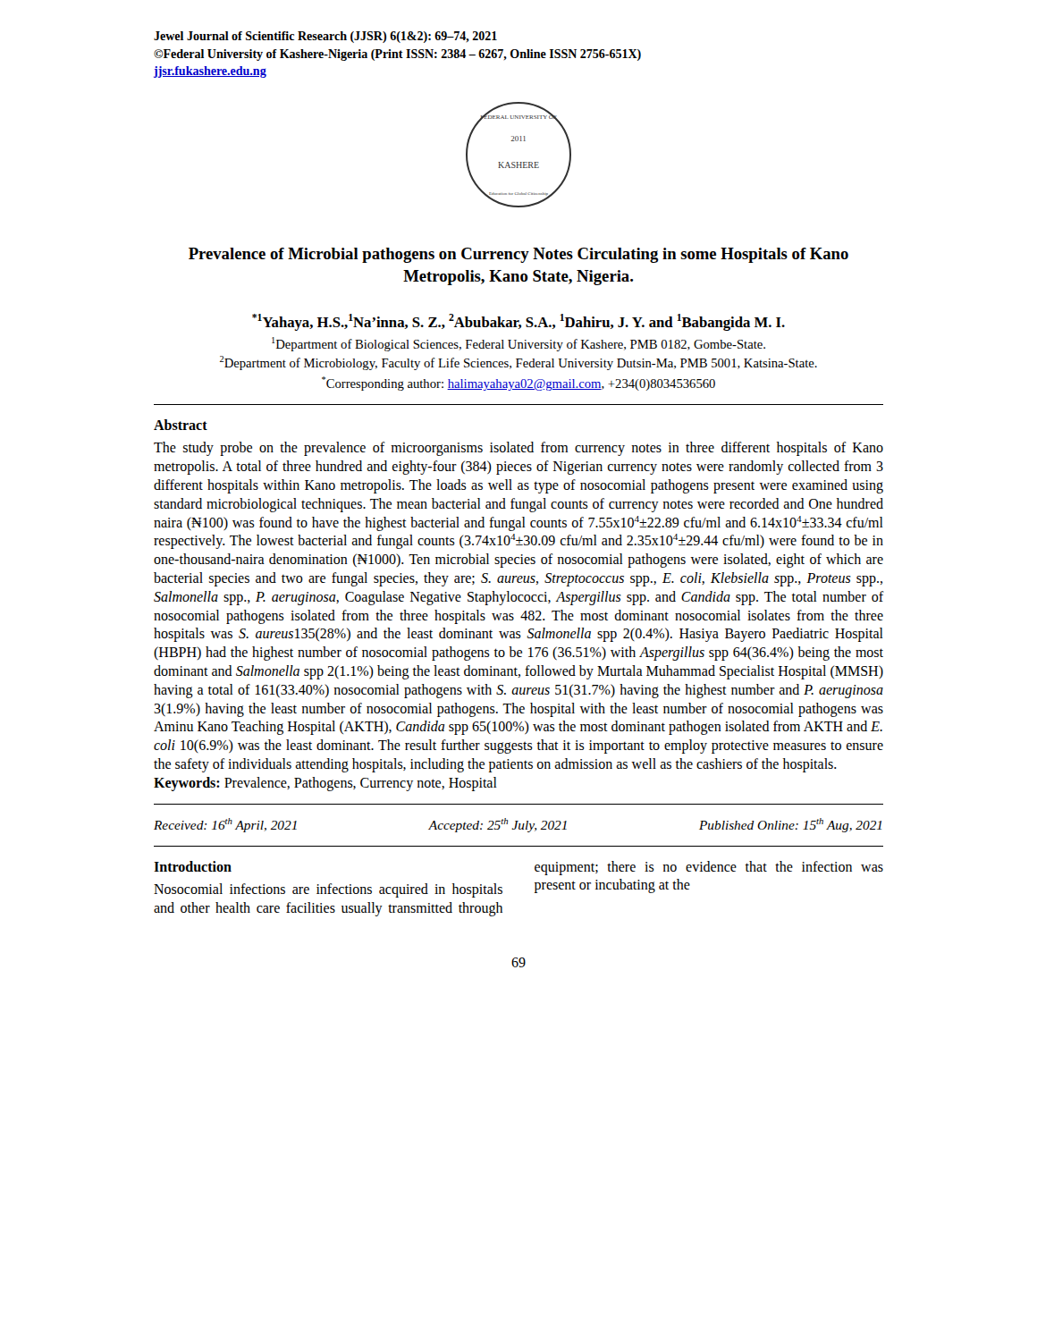Jewel Journal of Scientific Research (JJSR) 6(1&2): 69–74, 2021
©Federal University of Kashere-Nigeria (Print ISSN: 2384 – 6267, Online ISSN 2756-651X)
jjsr.fukashere.edu.ng
Prevalence of Microbial pathogens on Currency Notes Circulating in some Hospitals of Kano Metropolis, Kano State, Nigeria.
*1Yahaya, H.S.,1Na’inna, S. Z., 2Abubakar, S.A., 1Dahiru, J. Y. and 1Babangida M. I.
1Department of Biological Sciences, Federal University of Kashere, PMB 0182, Gombe-State.
2Department of Microbiology, Faculty of Life Sciences, Federal University Dutsin-Ma, PMB 5001, Katsina-State.
*Corresponding author: halimayahaya02@gmail.com, +234(0)8034536560
Abstract
The study probe on the prevalence of microorganisms isolated from currency notes in three different hospitals of Kano metropolis. A total of three hundred and eighty-four (384) pieces of Nigerian currency notes were randomly collected from 3 different hospitals within Kano metropolis. The loads as well as type of nosocomial pathogens present were examined using standard microbiological techniques. The mean bacterial and fungal counts of currency notes were recorded and One hundred naira (₦100) was found to have the highest bacterial and fungal counts of 7.55x104±22.89 cfu/ml and 6.14x104±33.34 cfu/ml respectively. The lowest bacterial and fungal counts (3.74x104±30.09 cfu/ml and 2.35x104±29.44 cfu/ml) were found to be in one-thousand-naira denomination (₦1000). Ten microbial species of nosocomial pathogens were isolated, eight of which are bacterial species and two are fungal species, they are; S. aureus, Streptococcus spp., E. coli, Klebsiella spp., Proteus spp., Salmonella spp., P. aeruginosa, Coagulase Negative Staphylococci, Aspergillus spp. and Candida spp. The total number of nosocomial pathogens isolated from the three hospitals was 482. The most dominant nosocomial isolates from the three hospitals was S. aureus135(28%) and the least dominant was Salmonella spp 2(0.4%). Hasiya Bayero Paediatric Hospital (HBPH) had the highest number of nosocomial pathogens to be 176 (36.51%) with Aspergillus spp 64(36.4%) being the most dominant and Salmonella spp 2(1.1%) being the least dominant, followed by Murtala Muhammad Specialist Hospital (MMSH) having a total of 161(33.40%) nosocomial pathogens with S. aureus 51(31.7%) having the highest number and P. aeruginosa 3(1.9%) having the least number of nosocomial pathogens. The hospital with the least number of nosocomial pathogens was Aminu Kano Teaching Hospital (AKTH), Candida spp 65(100%) was the most dominant pathogen isolated from AKTH and E. coli 10(6.9%) was the least dominant. The result further suggests that it is important to employ protective measures to ensure the safety of individuals attending hospitals, including the patients on admission as well as the cashiers of the hospitals.
Keywords: Prevalence, Pathogens, Currency note, Hospital
Received: 16th April, 2021 Accepted: 25th July, 2021 Published Online: 15th Aug, 2021
Introduction
Nosocomial infections are infections acquired in hospitals and other health care facilities usually transmitted through equipment; there is no evidence that the infection was present or incubating at the
69